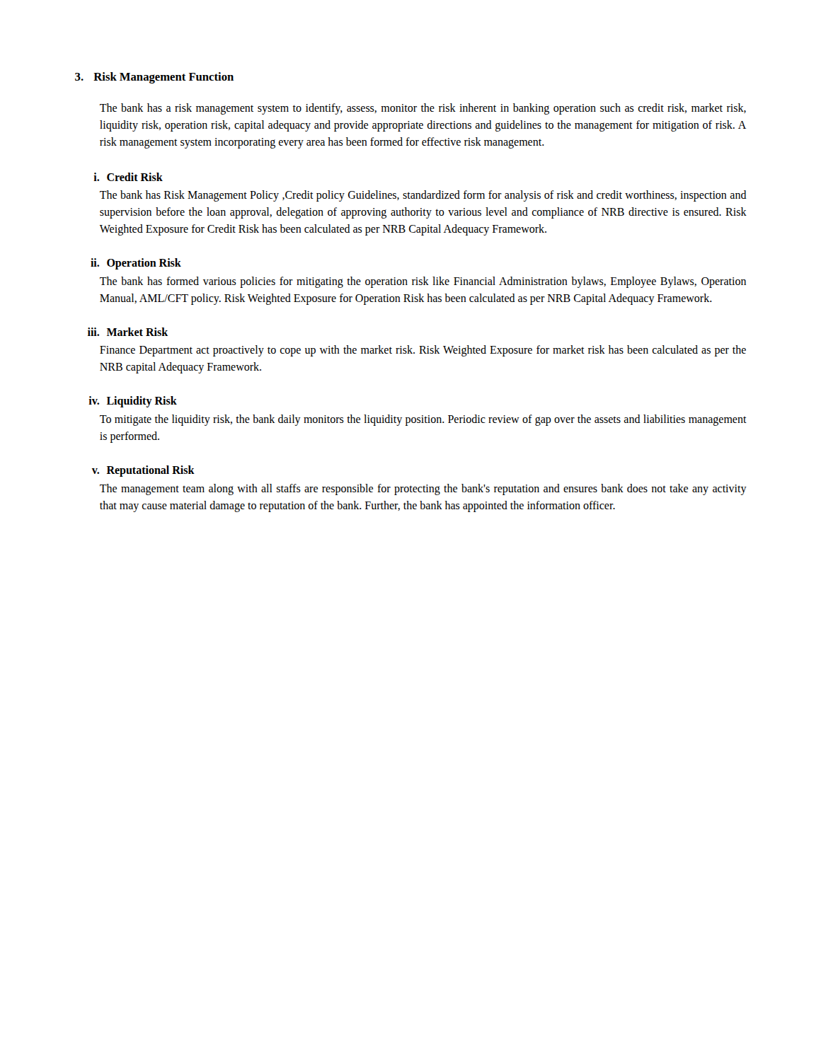3. Risk Management Function
The bank has a risk management system to identify, assess, monitor the risk inherent in banking operation such as credit risk, market risk, liquidity risk, operation risk, capital adequacy and provide appropriate directions and guidelines to the management for mitigation of risk. A risk management system incorporating every area has been formed for effective risk management.
i. Credit Risk
The bank has Risk Management Policy ,Credit policy Guidelines, standardized form for analysis of risk and credit worthiness, inspection and supervision before the loan approval, delegation of approving authority to various level and compliance of NRB directive is ensured. Risk Weighted Exposure for Credit Risk has been calculated as per NRB Capital Adequacy Framework.
ii. Operation Risk
The bank has formed various policies for mitigating the operation risk like Financial Administration bylaws, Employee Bylaws, Operation Manual, AML/CFT policy. Risk Weighted Exposure for Operation Risk has been calculated as per NRB Capital Adequacy Framework.
iii. Market Risk
Finance Department act proactively to cope up with the market risk. Risk Weighted Exposure for market risk has been calculated as per the NRB capital Adequacy Framework.
iv. Liquidity Risk
To mitigate the liquidity risk, the bank daily monitors the liquidity position. Periodic review of gap over the assets and liabilities management is performed.
v. Reputational Risk
The management team along with all staffs are responsible for protecting the bank's reputation and ensures bank does not take any activity that may cause material damage to reputation of the bank. Further, the bank has appointed the information officer.